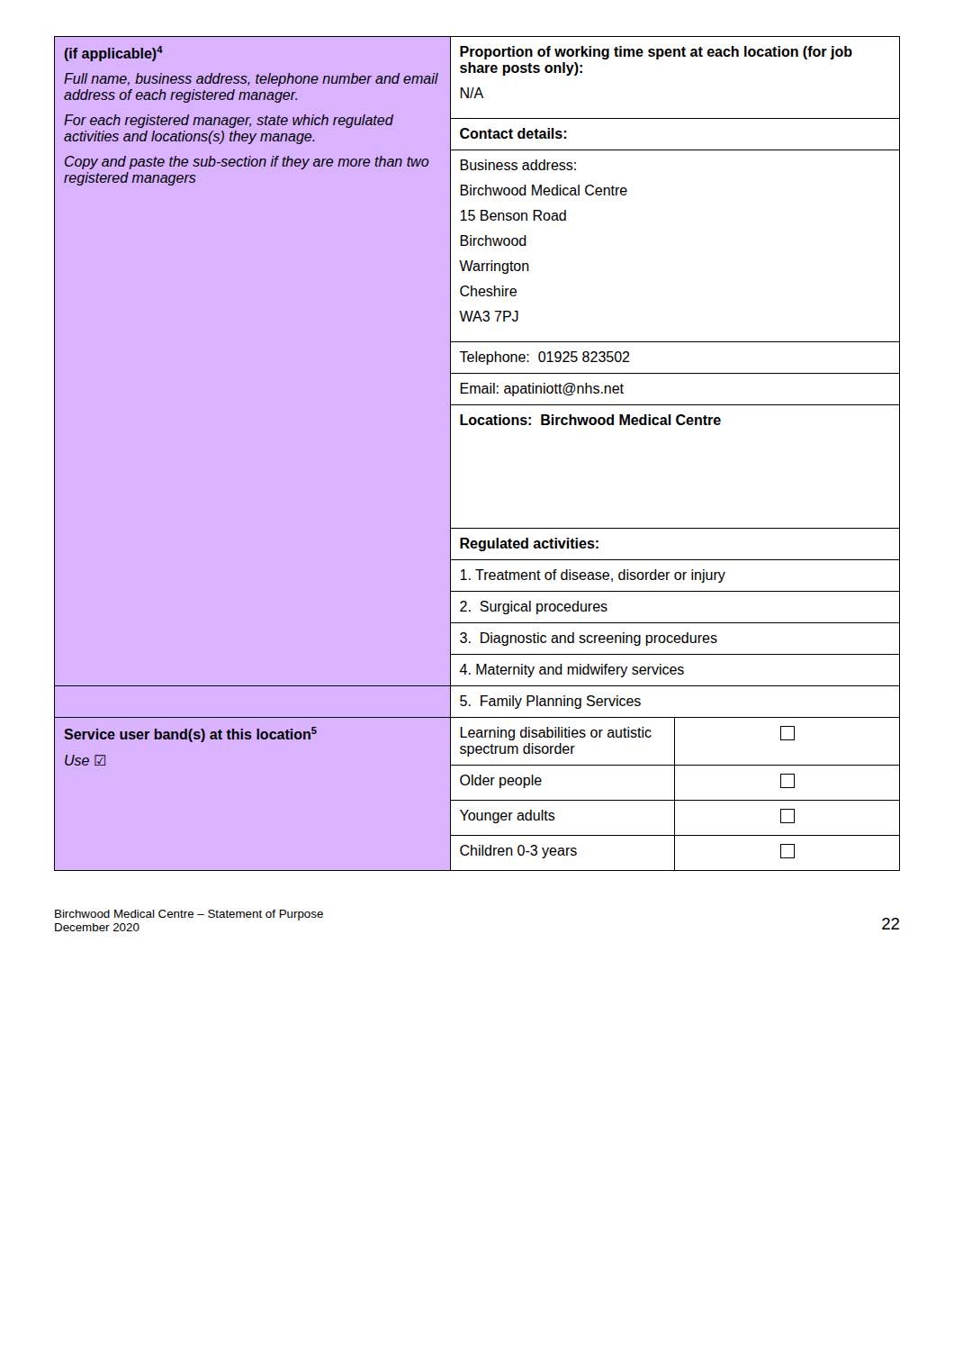| (if applicable) 4 Full name, business address, telephone number and email address of each registered manager. For each registered manager, state which regulated activities and locations(s) they manage. Copy and paste the sub-section if they are more than two registered managers | Proportion of working time spent at each location (for job share posts only): N/A |
| Contact details: |
| Business address: Birchwood Medical Centre 15 Benson Road Birchwood Warrington Cheshire WA3 7PJ |
| Telephone: 01925 823502 |
| Email: apatiniott@nhs.net |
| Locations: Birchwood Medical Centre |
| Regulated activities: |
| 1. Treatment of disease, disorder or injury |
| 2. Surgical procedures |
| 3. Diagnostic and screening procedures |
| 4. Maternity and midwifery services |
| | 5. Family Planning Services |
| Service user band(s) at this location 5 Use ☑ | Learning disabilities or autistic spectrum disorder | |
| Older people | |
| Younger adults | |
| Children 0-3 years | |
Birchwood Medical Centre – Statement of Purpose
December 2020
22